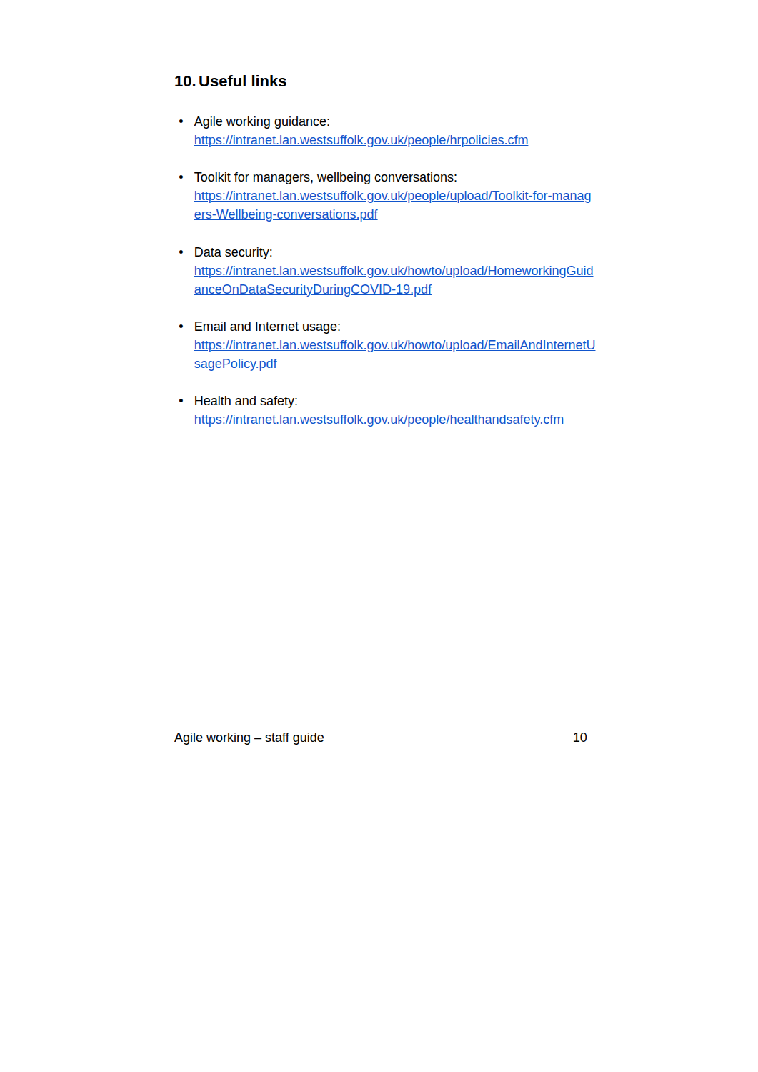10. Useful links
Agile working guidance:
https://intranet.lan.westsuffolk.gov.uk/people/hrpolicies.cfm
Toolkit for managers, wellbeing conversations:
https://intranet.lan.westsuffolk.gov.uk/people/upload/Toolkit-for-managers-Wellbeing-conversations.pdf
Data security:
https://intranet.lan.westsuffolk.gov.uk/howto/upload/HomeworkingGuidanceOnDataSecurityDuringCOVID-19.pdf
Email and Internet usage:
https://intranet.lan.westsuffolk.gov.uk/howto/upload/EmailAndInternetUsagePolicy.pdf
Health and safety:
https://intranet.lan.westsuffolk.gov.uk/people/healthandsafety.cfm
Agile working – staff guide 10